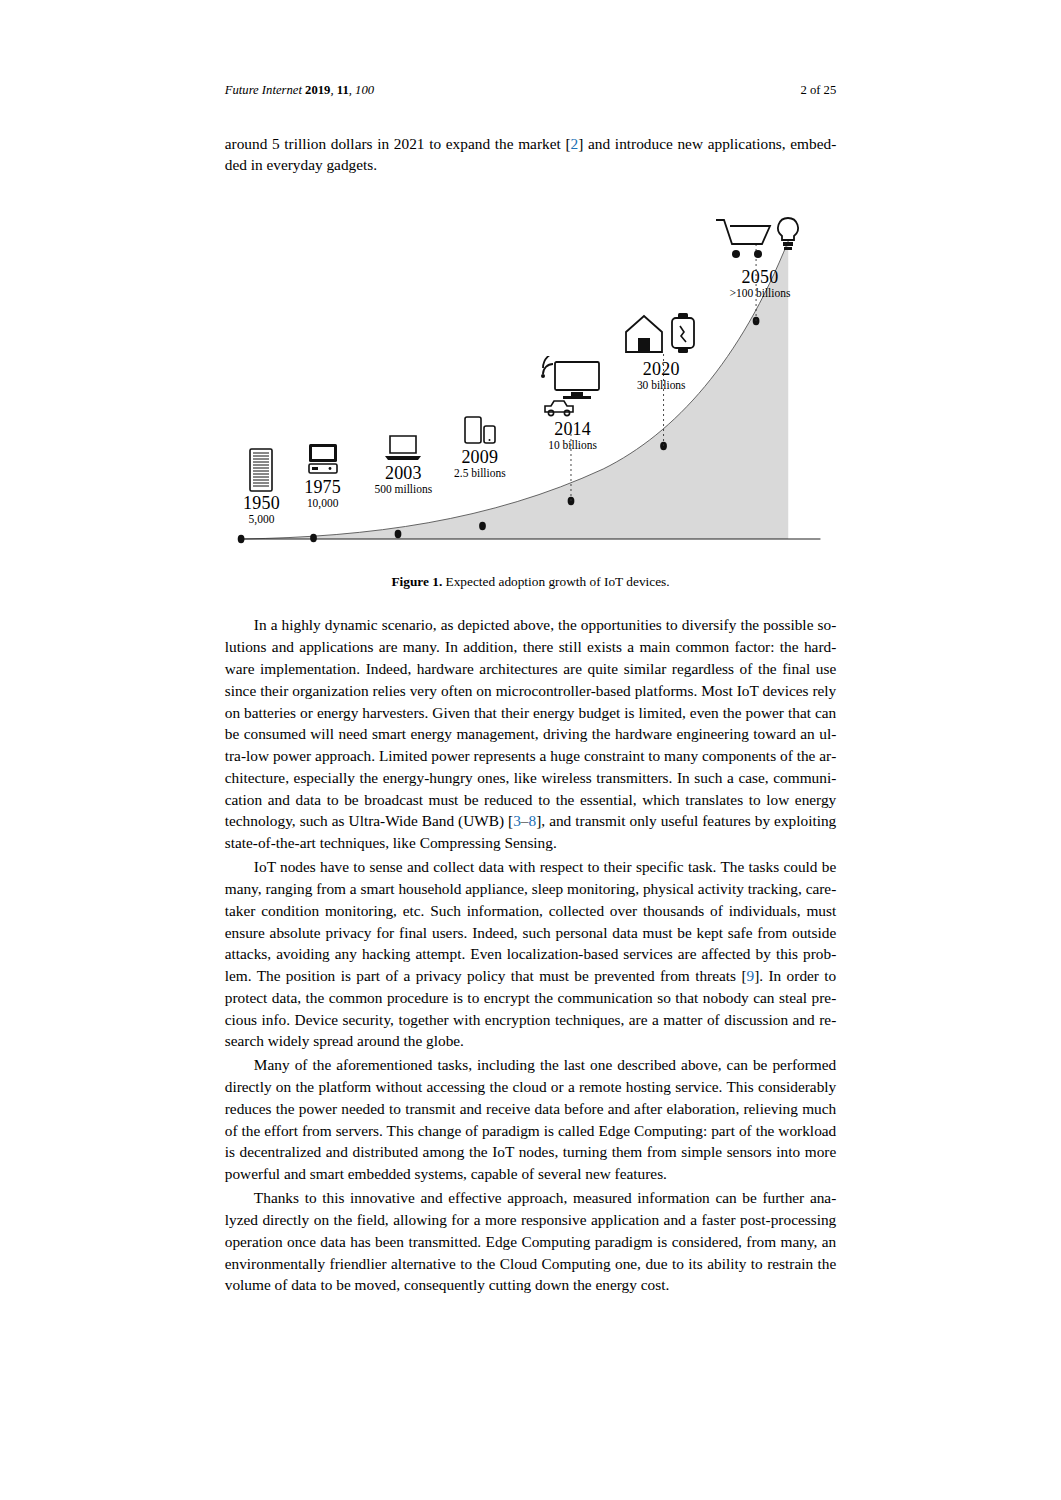Future Internet 2019, 11, 100
2 of 25
around 5 trillion dollars in 2021 to expand the market [2] and introduce new applications, embedded in everyday gadgets.
1950
5,000
1975
10,000
2003
500 millions
2009
2.5 billions
2014
10 billions
2020
30 billions
2050
>100 billions
Figure 1. Expected adoption growth of IoT devices.
In a highly dynamic scenario, as depicted above, the opportunities to diversify the possible solutions and applications are many. In addition, there still exists a main common factor: the hardware implementation. Indeed, hardware architectures are quite similar regardless of the final use since their organization relies very often on microcontroller-based platforms. Most IoT devices rely on batteries or energy harvesters. Given that their energy budget is limited, even the power that can be consumed will need smart energy management, driving the hardware engineering toward an ultra-low power approach. Limited power represents a huge constraint to many components of the architecture, especially the energy-hungry ones, like wireless transmitters. In such a case, communication and data to be broadcast must be reduced to the essential, which translates to low energy technology, such as Ultra-Wide Band (UWB) [3–8], and transmit only useful features by exploiting state-of-the-art techniques, like Compressing Sensing.
IoT nodes have to sense and collect data with respect to their specific task. The tasks could be many, ranging from a smart household appliance, sleep monitoring, physical activity tracking, caretaker condition monitoring, etc. Such information, collected over thousands of individuals, must ensure absolute privacy for final users. Indeed, such personal data must be kept safe from outside attacks, avoiding any hacking attempt. Even localization-based services are affected by this problem. The position is part of a privacy policy that must be prevented from threats [9]. In order to protect data, the common procedure is to encrypt the communication so that nobody can steal precious info. Device security, together with encryption techniques, are a matter of discussion and research widely spread around the globe.
Many of the aforementioned tasks, including the last one described above, can be performed directly on the platform without accessing the cloud or a remote hosting service. This considerably reduces the power needed to transmit and receive data before and after elaboration, relieving much of the effort from servers. This change of paradigm is called Edge Computing: part of the workload is decentralized and distributed among the IoT nodes, turning them from simple sensors into more powerful and smart embedded systems, capable of several new features.
Thanks to this innovative and effective approach, measured information can be further analyzed directly on the field, allowing for a more responsive application and a faster post-processing operation once data has been transmitted. Edge Computing paradigm is considered, from many, an environmentally friendlier alternative to the Cloud Computing one, due to its ability to restrain the volume of data to be moved, consequently cutting down the energy cost.